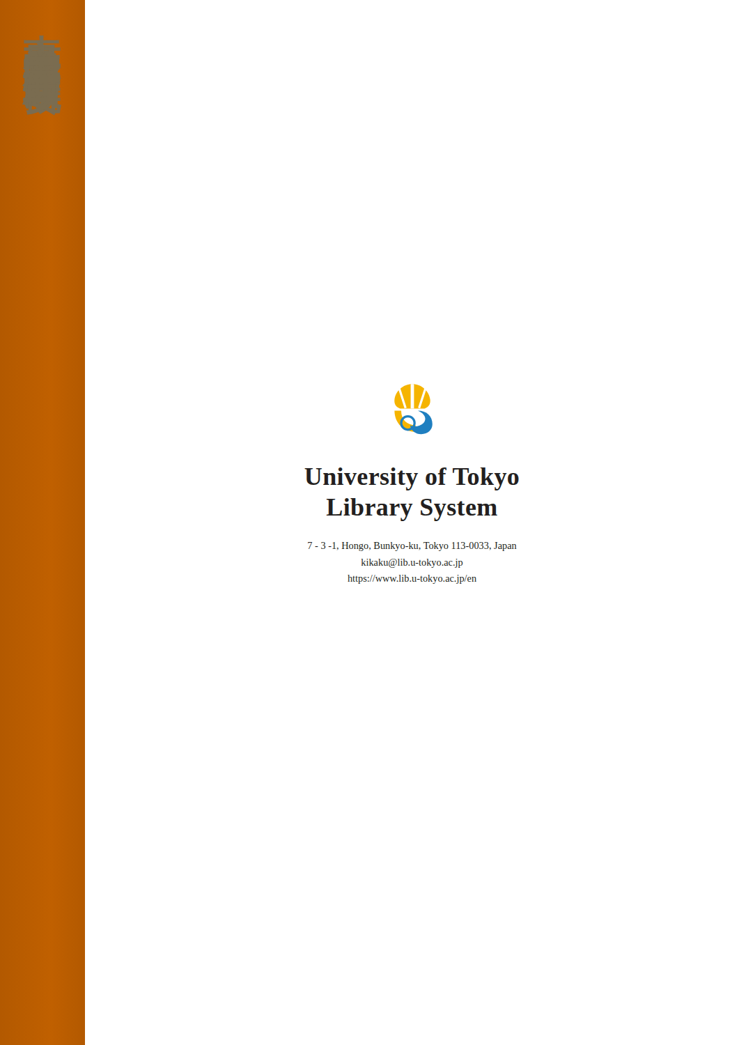東京大学附属図書館概要
University of Tokyo
Library System
7 - 3 -1, Hongo, Bunkyo-ku, Tokyo 113-0033, Japan
kikaku@lib.u-tokyo.ac.jp
https://www.lib.u-tokyo.ac.jp/en